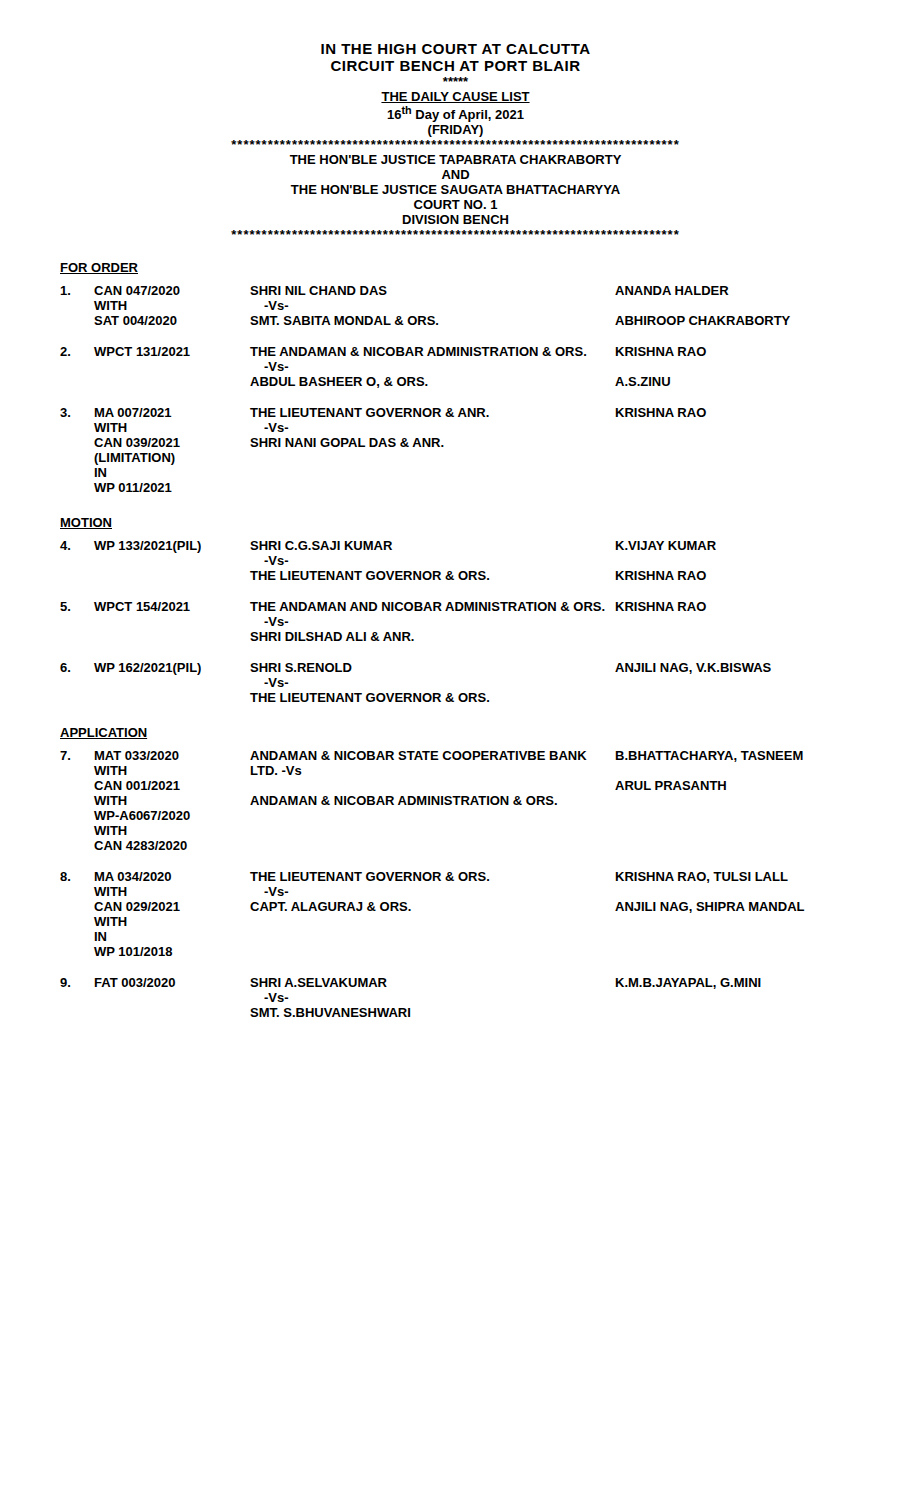IN THE HIGH COURT AT CALCUTTA
CIRCUIT BENCH AT PORT BLAIR
*****
THE DAILY CAUSE LIST
16th Day of April, 2021
(FRIDAY)
**************************************************************************
THE HON'BLE JUSTICE TAPABRATA CHAKRABORTY
AND
THE HON'BLE JUSTICE SAUGATA BHATTACHARYYA
COURT NO. 1
DIVISION BENCH
**************************************************************************
FOR ORDER
| 1. | CAN 047/2020 WITH SAT 004/2020 | SHRI NIL CHAND DAS -Vs- SMT. SABITA MONDAL & ORS. | ANANDA HALDER ABHIROOP CHAKRABORTY |
| 2. | WPCT 131/2021 | THE ANDAMAN & NICOBAR ADMINISTRATION & ORS. -Vs- ABDUL BASHEER O, & ORS. | KRISHNA RAO A.S.ZINU |
| 3. | MA 007/2021 WITH CAN 039/2021 (LIMITATION) IN WP 011/2021 | THE LIEUTENANT GOVERNOR & ANR. -Vs- SHRI NANI GOPAL DAS & ANR. | KRISHNA RAO |
MOTION
| 4. | WP 133/2021(PIL) | SHRI C.G.SAJI KUMAR -Vs- THE LIEUTENANT GOVERNOR & ORS. | K.VIJAY KUMAR KRISHNA RAO |
| 5. | WPCT 154/2021 | THE ANDAMAN AND NICOBAR ADMINISTRATION & ORS. -Vs- SHRI DILSHAD ALI & ANR. | KRISHNA RAO |
| 6. | WP 162/2021(PIL) | SHRI S.RENOLD -Vs- THE LIEUTENANT GOVERNOR & ORS. | ANJILI NAG, V.K.BISWAS |
APPLICATION
| 7. | MAT 033/2020 WITH CAN 001/2021 WITH WP-A6067/2020 WITH CAN 4283/2020 | ANDAMAN & NICOBAR STATE COOPERATIVBE BANK LTD. -Vs ANDAMAN & NICOBAR ADMINISTRATION & ORS. | B.BHATTACHARYA, TASNEEM ARUL PRASANTH |
| 8. | MA 034/2020 WITH CAN 029/2021 WITH IN WP 101/2018 | THE LIEUTENANT GOVERNOR & ORS. -Vs- CAPT. ALAGURAJ & ORS. | KRISHNA RAO, TULSI LALL ANJILI NAG, SHIPRA MANDAL |
| 9. | FAT 003/2020 | SHRI A.SELVAKUMAR -Vs- SMT. S.BHUVANESHWARI | K.M.B.JAYAPAL, G.MINI |